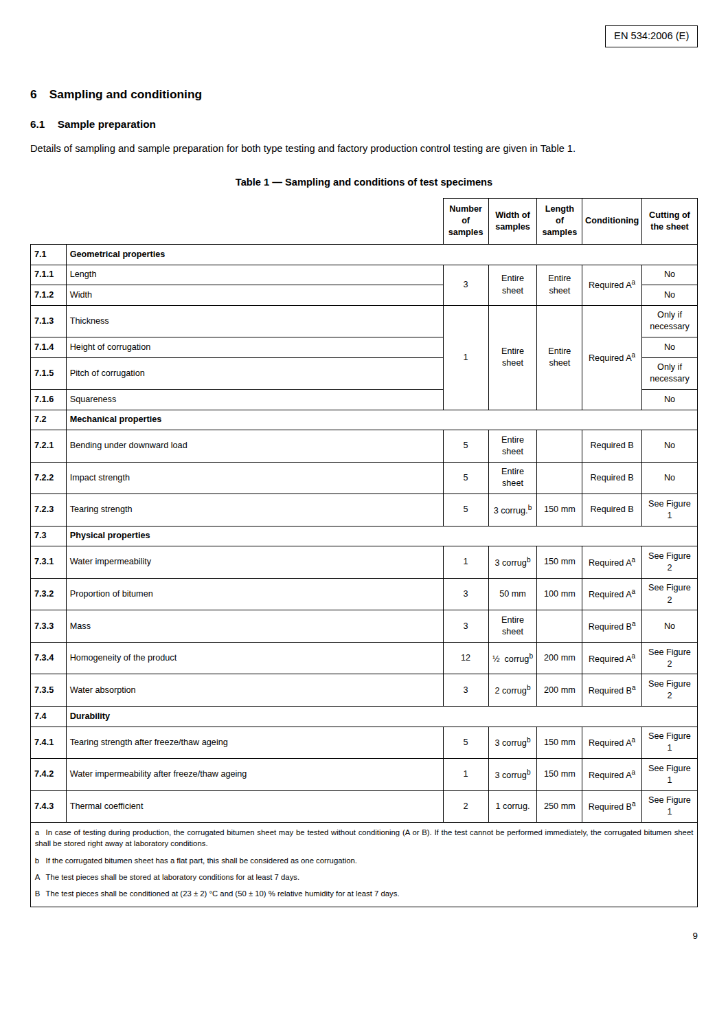EN 534:2006 (E)
6 Sampling and conditioning
6.1 Sample preparation
Details of sampling and sample preparation for both type testing and factory production control testing are given in Table 1.
Table 1 — Sampling and conditions of test specimens
| | | Number of samples | Width of samples | Length of samples | Conditioning | Cutting of the sheet |
| 7.1 | Geometrical properties |
| 7.1.1 | Length | 3 | Entire sheet | Entire sheet | Required A a | No |
| 7.1.2 | Width | No |
| 7.1.3 | Thickness | 1 | Entire sheet | Entire sheet | Required A a | Only if necessary |
| 7.1.4 | Height of corrugation | No |
| 7.1.5 | Pitch of corrugation | Only if necessary |
| 7.1.6 | Squareness | No |
| 7.2 | Mechanical properties |
| 7.2.1 | Bending under downward load | 5 | Entire sheet | | Required B | No |
| 7.2.2 | Impact strength | 5 | Entire sheet | | Required B | No |
| 7.2.3 | Tearing strength | 5 | 3 corrug. b | 150 mm | Required B | See Figure 1 |
| 7.3 | Physical properties |
| 7.3.1 | Water impermeability | 1 | 3 corrug b | 150 mm | Required A a | See Figure 2 |
| 7.3.2 | Proportion of bitumen | 3 | 50 mm | 100 mm | Required A a | See Figure 2 |
| 7.3.3 | Mass | 3 | Entire sheet | | Required B a | No |
| 7.3.4 | Homogeneity of the product | 12 | ½ corrug b | 200 mm | Required A a | See Figure 2 |
| 7.3.5 | Water absorption | 3 | 2 corrug b | 200 mm | Required B a | See Figure 2 |
| 7.4 | Durability |
| 7.4.1 | Tearing strength after freeze/thaw ageing | 5 | 3 corrug b | 150 mm | Required A a | See Figure 1 |
| 7.4.2 | Water impermeability after freeze/thaw ageing | 1 | 3 corrug b | 150 mm | Required A a | See Figure 1 |
| 7.4.3 | Thermal coefficient | 2 | 1 corrug. | 250 mm | Required B a | See Figure 1 |
| a In case of testing during production, the corrugated bitumen sheet may be tested without conditioning (A or B). If the test cannot be performed immediately, the corrugated bitumen sheet shall be stored right away at laboratory conditions. b If the corrugated bitumen sheet has a flat part, this shall be considered as one corrugation. A The test pieces shall be stored at laboratory conditions for at least 7 days. B The test pieces shall be conditioned at (23 ± 2) °C and (50 ± 10) % relative humidity for at least 7 days. |
9